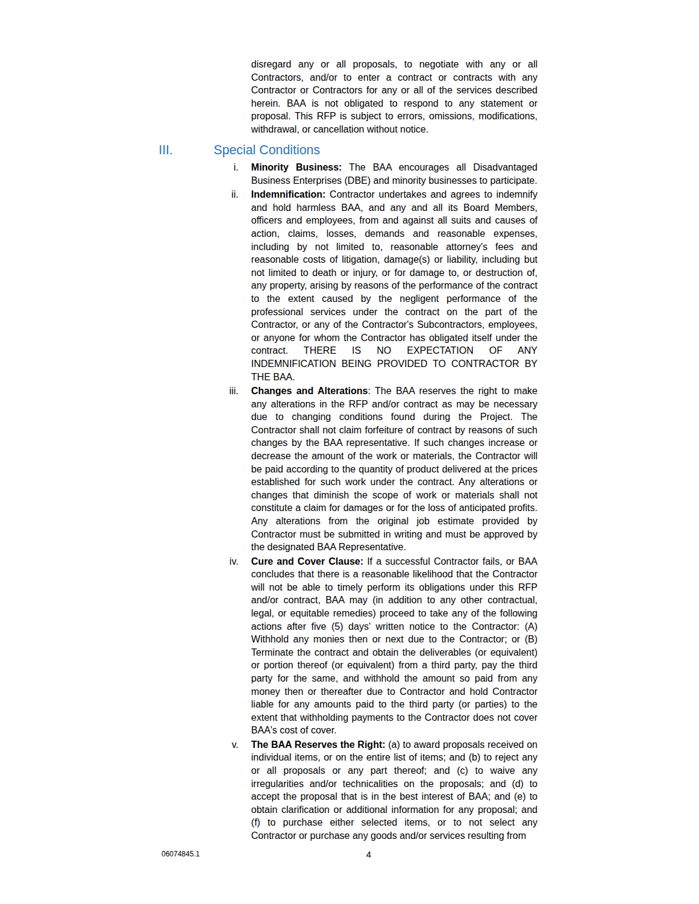disregard any or all proposals, to negotiate with any or all Contractors, and/or to enter a contract or contracts with any Contractor or Contractors for any or all of the services described herein. BAA is not obligated to respond to any statement or proposal. This RFP is subject to errors, omissions, modifications, withdrawal, or cancellation without notice.
III. Special Conditions
i. Minority Business: The BAA encourages all Disadvantaged Business Enterprises (DBE) and minority businesses to participate.
ii. Indemnification: Contractor undertakes and agrees to indemnify and hold harmless BAA, and any and all its Board Members, officers and employees, from and against all suits and causes of action, claims, losses, demands and reasonable expenses, including by not limited to, reasonable attorney's fees and reasonable costs of litigation, damage(s) or liability, including but not limited to death or injury, or for damage to, or destruction of, any property, arising by reasons of the performance of the contract to the extent caused by the negligent performance of the professional services under the contract on the part of the Contractor, or any of the Contractor's Subcontractors, employees, or anyone for whom the Contractor has obligated itself under the contract. THERE IS NO EXPECTATION OF ANY INDEMNIFICATION BEING PROVIDED TO CONTRACTOR BY THE BAA.
iii. Changes and Alterations: The BAA reserves the right to make any alterations in the RFP and/or contract as may be necessary due to changing conditions found during the Project. The Contractor shall not claim forfeiture of contract by reasons of such changes by the BAA representative. If such changes increase or decrease the amount of the work or materials, the Contractor will be paid according to the quantity of product delivered at the prices established for such work under the contract. Any alterations or changes that diminish the scope of work or materials shall not constitute a claim for damages or for the loss of anticipated profits. Any alterations from the original job estimate provided by Contractor must be submitted in writing and must be approved by the designated BAA Representative.
iv. Cure and Cover Clause: If a successful Contractor fails, or BAA concludes that there is a reasonable likelihood that the Contractor will not be able to timely perform its obligations under this RFP and/or contract, BAA may (in addition to any other contractual, legal, or equitable remedies) proceed to take any of the following actions after five (5) days' written notice to the Contractor: (A) Withhold any monies then or next due to the Contractor; or (B) Terminate the contract and obtain the deliverables (or equivalent) or portion thereof (or equivalent) from a third party, pay the third party for the same, and withhold the amount so paid from any money then or thereafter due to Contractor and hold Contractor liable for any amounts paid to the third party (or parties) to the extent that withholding payments to the Contractor does not cover BAA's cost of cover.
v. The BAA Reserves the Right: (a) to award proposals received on individual items, or on the entire list of items; and (b) to reject any or all proposals or any part thereof; and (c) to waive any irregularities and/or technicalities on the proposals; and (d) to accept the proposal that is in the best interest of BAA; and (e) to obtain clarification or additional information for any proposal; and (f) to purchase either selected items, or to not select any Contractor or purchase any goods and/or services resulting from
06074845.1
4